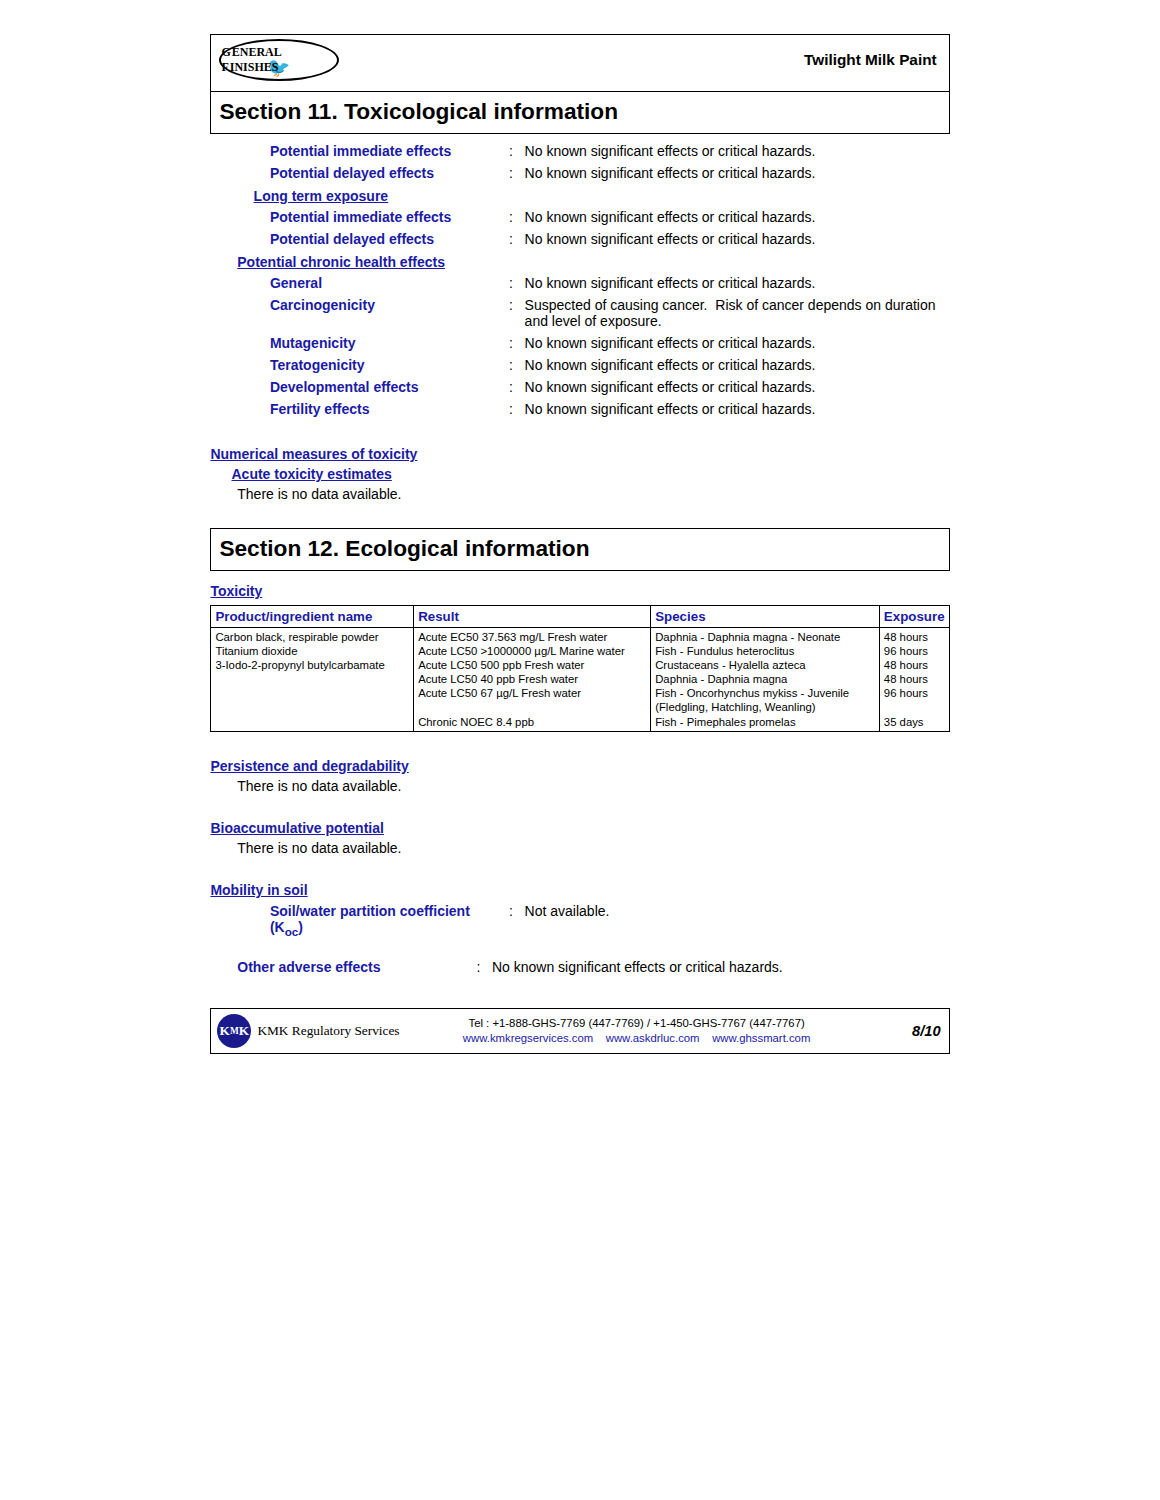GENERAL FINISHES
🐦
Twilight Milk Paint
Section 11. Toxicological information
| Potential immediate effects | : | No known significant effects or critical hazards. |
| Potential delayed effects | : | No known significant effects or critical hazards. |
Long term exposure
| Potential immediate effects | : | No known significant effects or critical hazards. |
| Potential delayed effects | : | No known significant effects or critical hazards. |
Potential chronic health effects
| General | : | No known significant effects or critical hazards. |
| Carcinogenicity | : | Suspected of causing cancer. Risk of cancer depends on duration and level of exposure. |
| Mutagenicity | : | No known significant effects or critical hazards. |
| Teratogenicity | : | No known significant effects or critical hazards. |
| Developmental effects | : | No known significant effects or critical hazards. |
| Fertility effects | : | No known significant effects or critical hazards. |
Numerical measures of toxicity
Acute toxicity estimates
There is no data available.
Section 12. Ecological information
Toxicity
| Product/ingredient name | Result | Species | Exposure |
| --- | --- | --- | --- |
| Carbon black, respirable powder Titanium dioxide 3-Iodo-2-propynyl butylcarbamate | Acute EC50 37.563 mg/L Fresh water Acute LC50 >1000000 µg/L Marine water Acute LC50 500 ppb Fresh water Acute LC50 40 ppb Fresh water Acute LC50 67 µg/L Fresh water Chronic NOEC 8.4 ppb | Daphnia - Daphnia magna - Neonate Fish - Fundulus heteroclitus Crustaceans - Hyalella azteca Daphnia - Daphnia magna Fish - Oncorhynchus mykiss - Juvenile (Fledgling, Hatchling, Weanling) Fish - Pimephales promelas | 48 hours 96 hours 48 hours 48 hours 96 hours 35 days |
Persistence and degradability
There is no data available.
Bioaccumulative potential
There is no data available.
Mobility in soil
| Soil/water partition coefficient (K oc ) | : | Not available. |
| Other adverse effects | : | No known significant effects or critical hazards. |
KMK
KMK Regulatory Services
Tel : +1-888-GHS-7769 (447-7769) / +1-450-GHS-7767 (447-7767)
www.kmkregservices.com www.askdrluc.com www.ghssmart.com
8/10